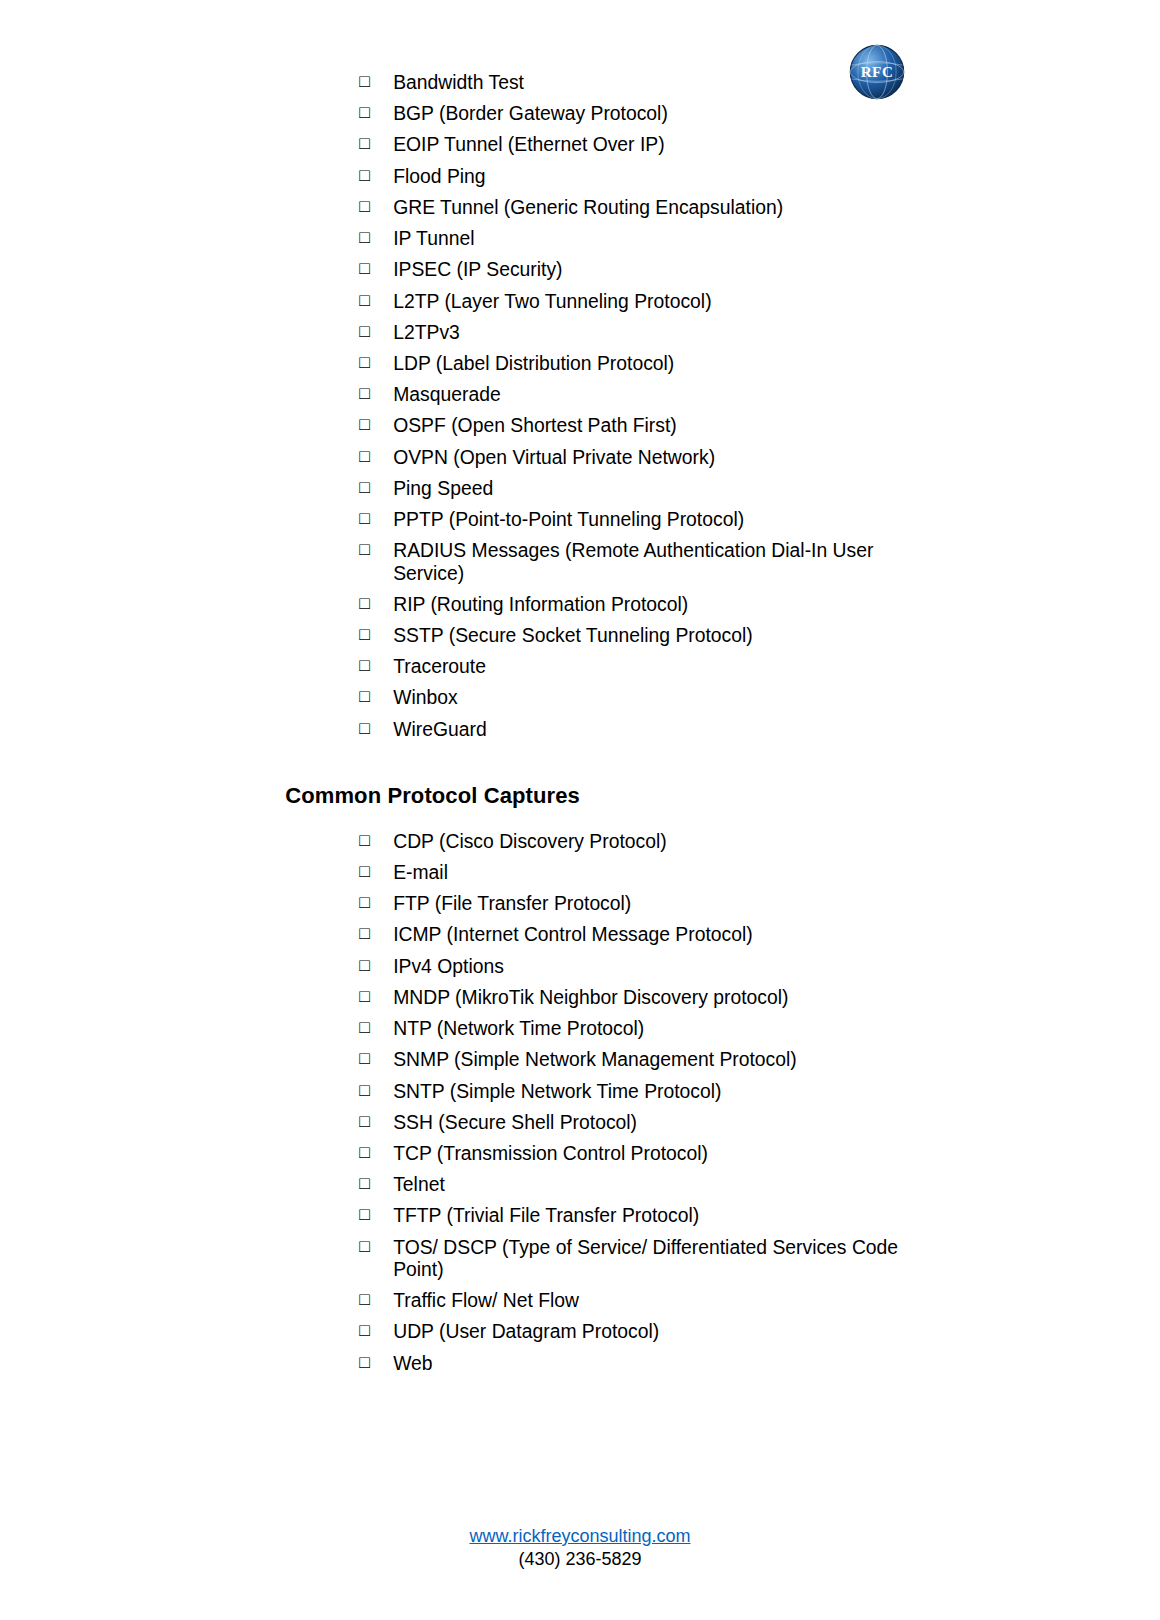RFC
Bandwidth Test
BGP (Border Gateway Protocol)
EOIP Tunnel (Ethernet Over IP)
Flood Ping
GRE Tunnel (Generic Routing Encapsulation)
IP Tunnel
IPSEC (IP Security)
L2TP (Layer Two Tunneling Protocol)
L2TPv3
LDP (Label Distribution Protocol)
Masquerade
OSPF (Open Shortest Path First)
OVPN (Open Virtual Private Network)
Ping Speed
PPTP (Point-to-Point Tunneling Protocol)
RADIUS Messages (Remote Authentication Dial-In User Service)
RIP (Routing Information Protocol)
SSTP (Secure Socket Tunneling Protocol)
Traceroute
Winbox
WireGuard
Common Protocol Captures
CDP (Cisco Discovery Protocol)
E-mail
FTP (File Transfer Protocol)
ICMP (Internet Control Message Protocol)
IPv4 Options
MNDP (MikroTik Neighbor Discovery protocol)
NTP (Network Time Protocol)
SNMP (Simple Network Management Protocol)
SNTP (Simple Network Time Protocol)
SSH (Secure Shell Protocol)
TCP (Transmission Control Protocol)
Telnet
TFTP (Trivial File Transfer Protocol)
TOS/ DSCP (Type of Service/ Differentiated Services Code Point)
Traffic Flow/ Net Flow
UDP (User Datagram Protocol)
Web
www.rickfreyconsulting.com
(430) 236-5829